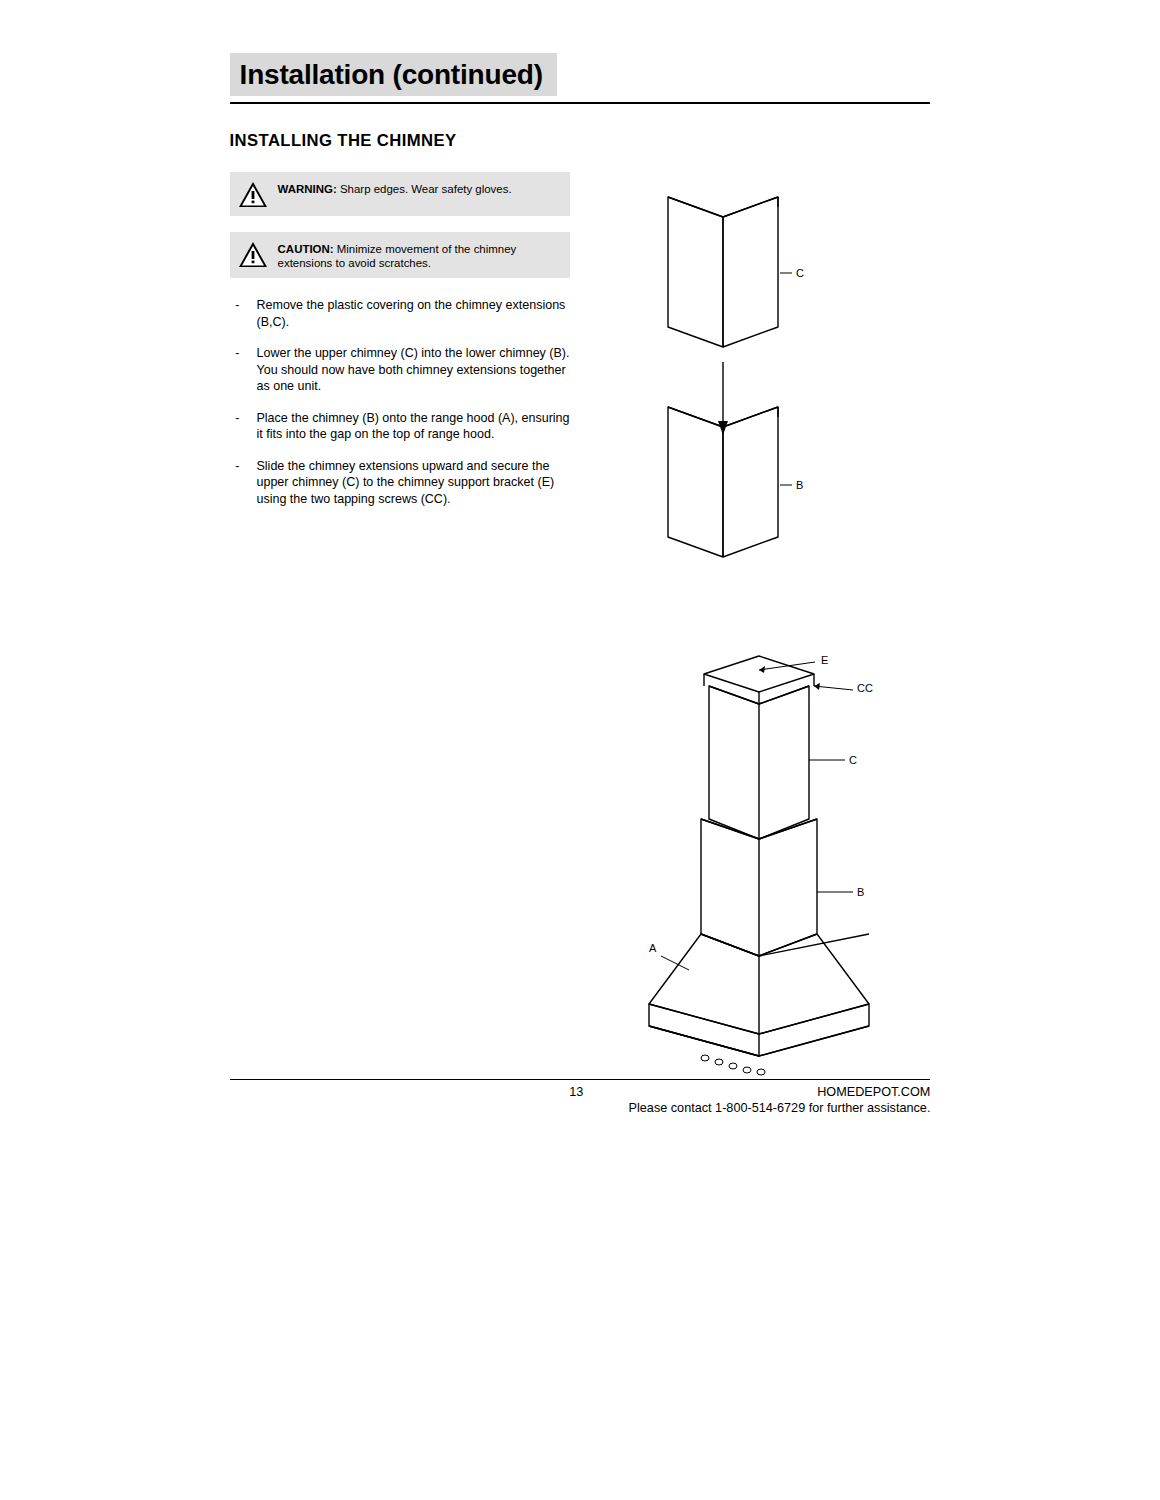Installation (continued)
INSTALLING THE CHIMNEY
WARNING: Sharp edges. Wear safety gloves.
CAUTION: Minimize movement of the chimney extensions to avoid scratches.
Remove the plastic covering on the chimney extensions (B,C).
Lower the upper chimney (C) into the lower chimney (B). You should now have both chimney extensions together as one unit.
Place the chimney (B) onto the range hood (A), ensuring it fits into the gap on the top of range hood.
Slide the chimney extensions upward and secure the upper chimney (C) to the chimney support bracket (E) using the two tapping screws (CC).
C B
E CC C B A
13
HOMEDEPOT.COM
Please contact 1-800-514-6729 for further assistance.